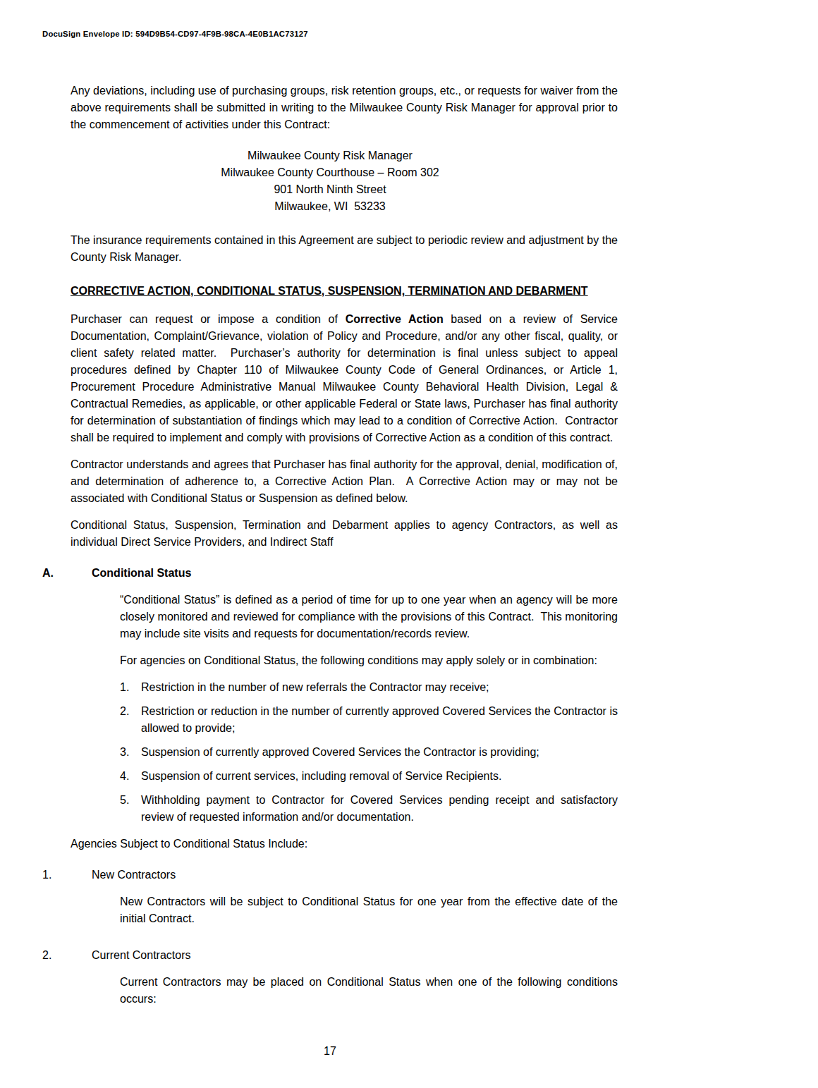DocuSign Envelope ID: 594D9B54-CD97-4F9B-98CA-4E0B1AC73127
Any deviations, including use of purchasing groups, risk retention groups, etc., or requests for waiver from the above requirements shall be submitted in writing to the Milwaukee County Risk Manager for approval prior to the commencement of activities under this Contract:
Milwaukee County Risk Manager
Milwaukee County Courthouse – Room 302
901 North Ninth Street
Milwaukee, WI 53233
The insurance requirements contained in this Agreement are subject to periodic review and adjustment by the County Risk Manager.
CORRECTIVE ACTION, CONDITIONAL STATUS, SUSPENSION, TERMINATION AND DEBARMENT
Purchaser can request or impose a condition of Corrective Action based on a review of Service Documentation, Complaint/Grievance, violation of Policy and Procedure, and/or any other fiscal, quality, or client safety related matter. Purchaser’s authority for determination is final unless subject to appeal procedures defined by Chapter 110 of Milwaukee County Code of General Ordinances, or Article 1, Procurement Procedure Administrative Manual Milwaukee County Behavioral Health Division, Legal & Contractual Remedies, as applicable, or other applicable Federal or State laws, Purchaser has final authority for determination of substantiation of findings which may lead to a condition of Corrective Action. Contractor shall be required to implement and comply with provisions of Corrective Action as a condition of this contract.
Contractor understands and agrees that Purchaser has final authority for the approval, denial, modification of, and determination of adherence to, a Corrective Action Plan. A Corrective Action may or may not be associated with Conditional Status or Suspension as defined below.
Conditional Status, Suspension, Termination and Debarment applies to agency Contractors, as well as individual Direct Service Providers, and Indirect Staff
A.
Conditional Status
“Conditional Status” is defined as a period of time for up to one year when an agency will be more closely monitored and reviewed for compliance with the provisions of this Contract. This monitoring may include site visits and requests for documentation/records review.
For agencies on Conditional Status, the following conditions may apply solely or in combination:
Restriction in the number of new referrals the Contractor may receive;
Restriction or reduction in the number of currently approved Covered Services the Contractor is allowed to provide;
Suspension of currently approved Covered Services the Contractor is providing;
Suspension of current services, including removal of Service Recipients.
Withholding payment to Contractor for Covered Services pending receipt and satisfactory review of requested information and/or documentation.
Agencies Subject to Conditional Status Include:
1.
New Contractors
New Contractors will be subject to Conditional Status for one year from the effective date of the initial Contract.
2.
Current Contractors
Current Contractors may be placed on Conditional Status when one of the following conditions occurs:
17